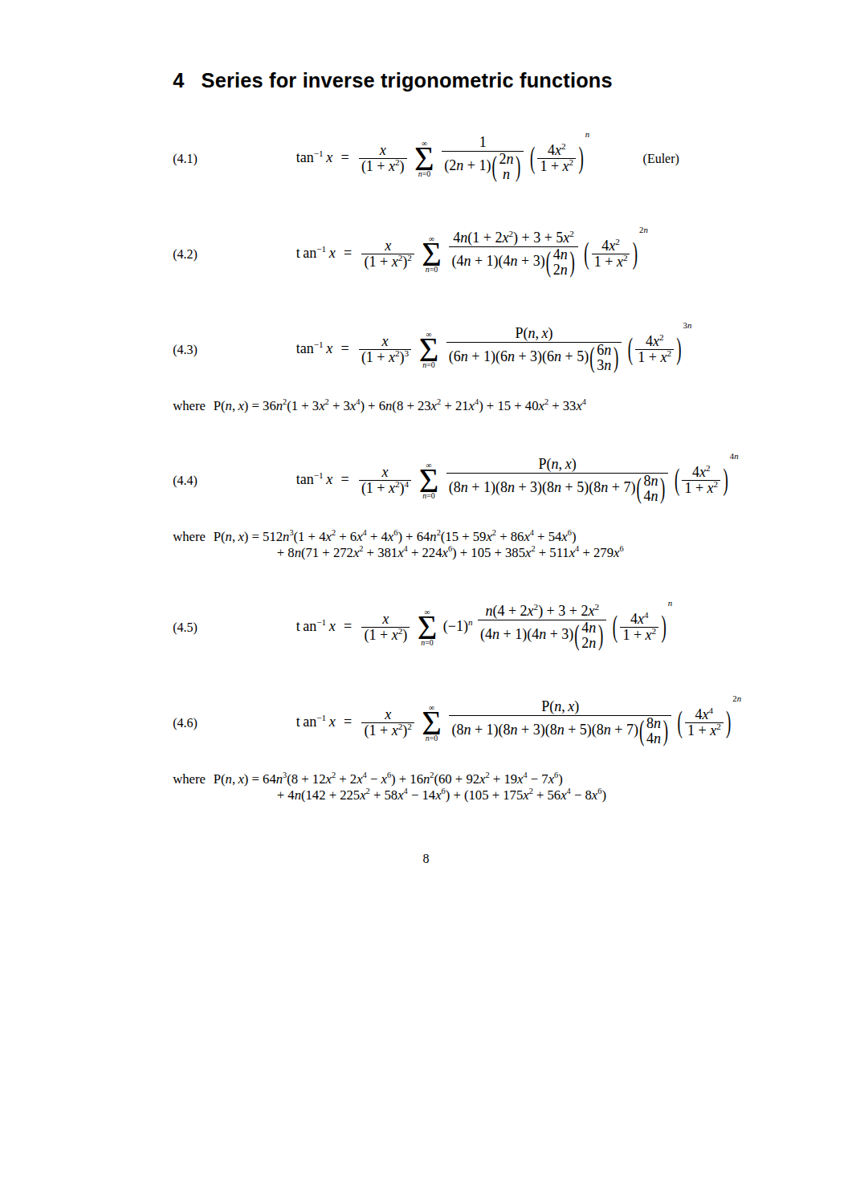4 Series for inverse trigonometric functions
(4.1)
tan−1 x = x(1 + x2) ∞Σn=0 1 (2n + 1)2n n 4x21 + x2 n
(Euler)
(4.2)
t an−1 x = x(1 + x2)2 ∞Σn=0 4n(1 + 2x2) + 3 + 5x2 (4n + 1)(4n + 3)4n 2n 4x21 + x22n
(4.3)
tan−1 x = x(1 + x2)3 ∞Σn=0 P(n, x) (6n + 1)(6n + 3)(6n + 5)6n 3n 4x21 + x23n
where P(n, x) = 36n2(1 + 3x2 + 3x4) + 6n(8 + 23x2 + 21x4) + 15 + 40x2 + 33x4
(4.4)
tan−1 x = x(1 + x2)4 ∞Σn=0 P(n, x) (8n + 1)(8n + 3)(8n + 5)(8n + 7)8n 4n 4x21 + x24n
where P(n, x) = 512n3(1 + 4x2 + 6x4 + 4x6) + 64n2(15 + 59x2 + 86x4 + 54x6)
+ 8n(71 + 272x2 + 381x4 + 224x6) + 105 + 385x2 + 511x4 + 279x6
(4.5)
t an−1 x = x(1 + x2) ∞Σn=0 (−1)n n(4 + 2x2) + 3 + 2x2 (4n + 1)(4n + 3)4n 2n 4x41 + x2 n
(4.6)
t an−1 x = x(1 + x2)2 ∞Σn=0 P(n, x) (8n + 1)(8n + 3)(8n + 5)(8n + 7)8n 4n 4x41 + x22n
where P(n, x) = 64n3(8 + 12x2 + 2x4 − x6) + 16n2(60 + 92x2 + 19x4 − 7x6)
+ 4n(142 + 225x2 + 58x4 − 14x6) + (105 + 175x2 + 56x4 − 8x6)
8